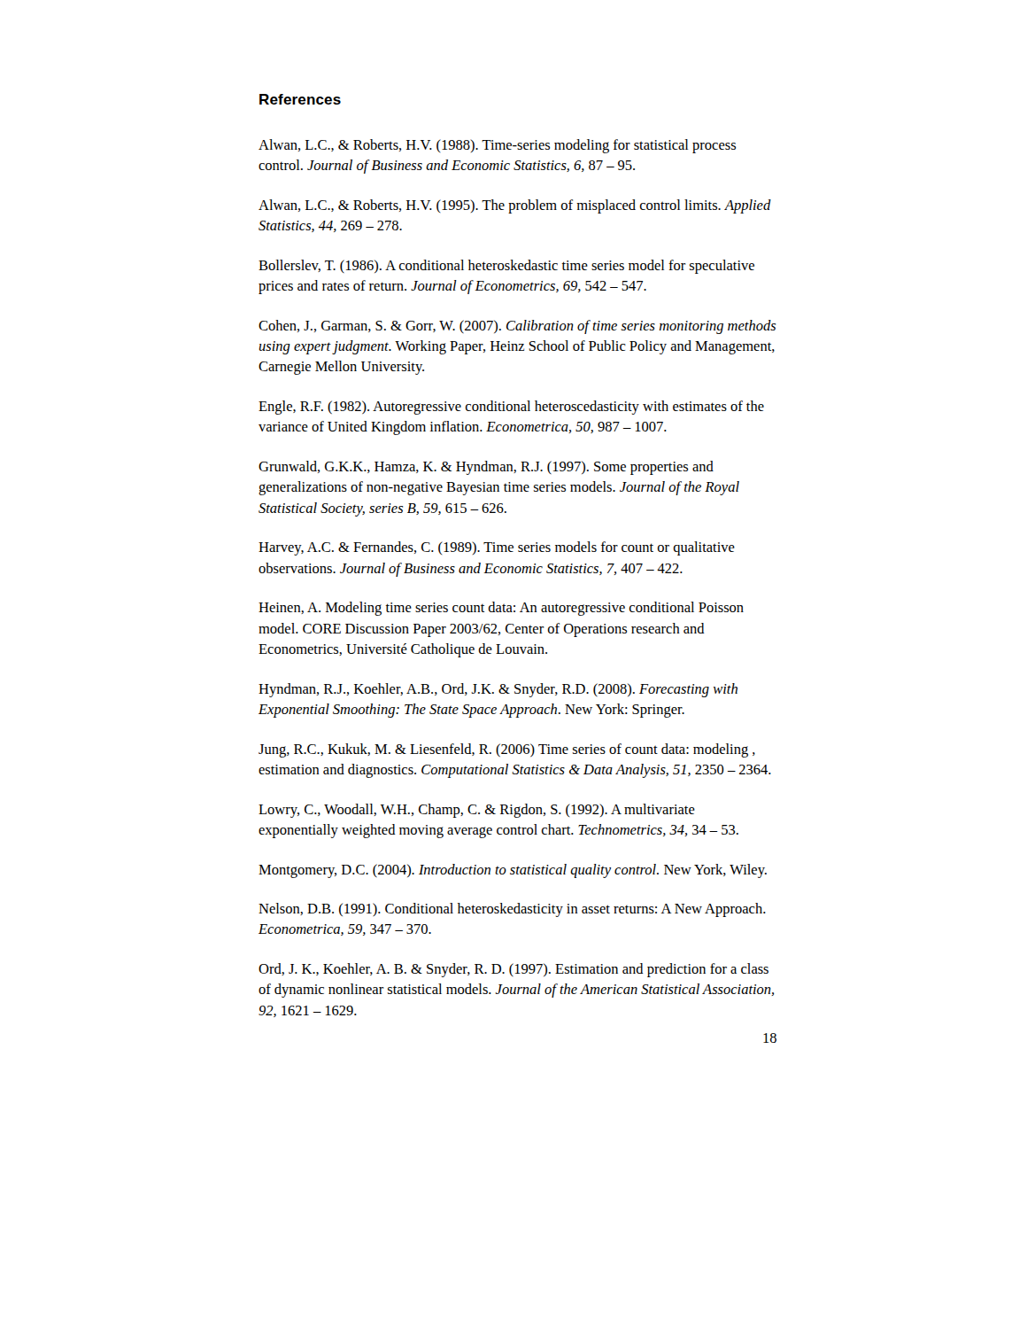References
Alwan, L.C., & Roberts, H.V. (1988). Time-series modeling for statistical process control. Journal of Business and Economic Statistics, 6, 87 – 95.
Alwan, L.C., & Roberts, H.V. (1995). The problem of misplaced control limits. Applied Statistics, 44, 269 – 278.
Bollerslev, T. (1986). A conditional heteroskedastic time series model for speculative prices and rates of return. Journal of Econometrics, 69, 542 – 547.
Cohen, J., Garman, S. & Gorr, W. (2007). Calibration of time series monitoring methods using expert judgment. Working Paper, Heinz School of Public Policy and Management, Carnegie Mellon University.
Engle, R.F. (1982). Autoregressive conditional heteroscedasticity with estimates of the variance of United Kingdom inflation. Econometrica, 50, 987 – 1007.
Grunwald, G.K.K., Hamza, K. & Hyndman, R.J. (1997). Some properties and generalizations of non-negative Bayesian time series models. Journal of the Royal Statistical Society, series B, 59, 615 – 626.
Harvey, A.C. & Fernandes, C. (1989). Time series models for count or qualitative observations. Journal of Business and Economic Statistics, 7, 407 – 422.
Heinen, A. Modeling time series count data: An autoregressive conditional Poisson model. CORE Discussion Paper 2003/62, Center of Operations research and Econometrics, Université Catholique de Louvain.
Hyndman, R.J., Koehler, A.B., Ord, J.K. & Snyder, R.D. (2008). Forecasting with Exponential Smoothing: The State Space Approach. New York: Springer.
Jung, R.C., Kukuk, M. & Liesenfeld, R. (2006) Time series of count data: modeling , estimation and diagnostics. Computational Statistics & Data Analysis, 51, 2350 – 2364.
Lowry, C., Woodall, W.H., Champ, C. & Rigdon, S. (1992). A multivariate exponentially weighted moving average control chart. Technometrics, 34, 34 – 53.
Montgomery, D.C. (2004). Introduction to statistical quality control. New York, Wiley.
Nelson, D.B. (1991). Conditional heteroskedasticity in asset returns: A New Approach. Econometrica, 59, 347 – 370.
Ord, J. K., Koehler, A. B. & Snyder, R. D. (1997). Estimation and prediction for a class of dynamic nonlinear statistical models. Journal of the American Statistical Association, 92, 1621 – 1629.
18